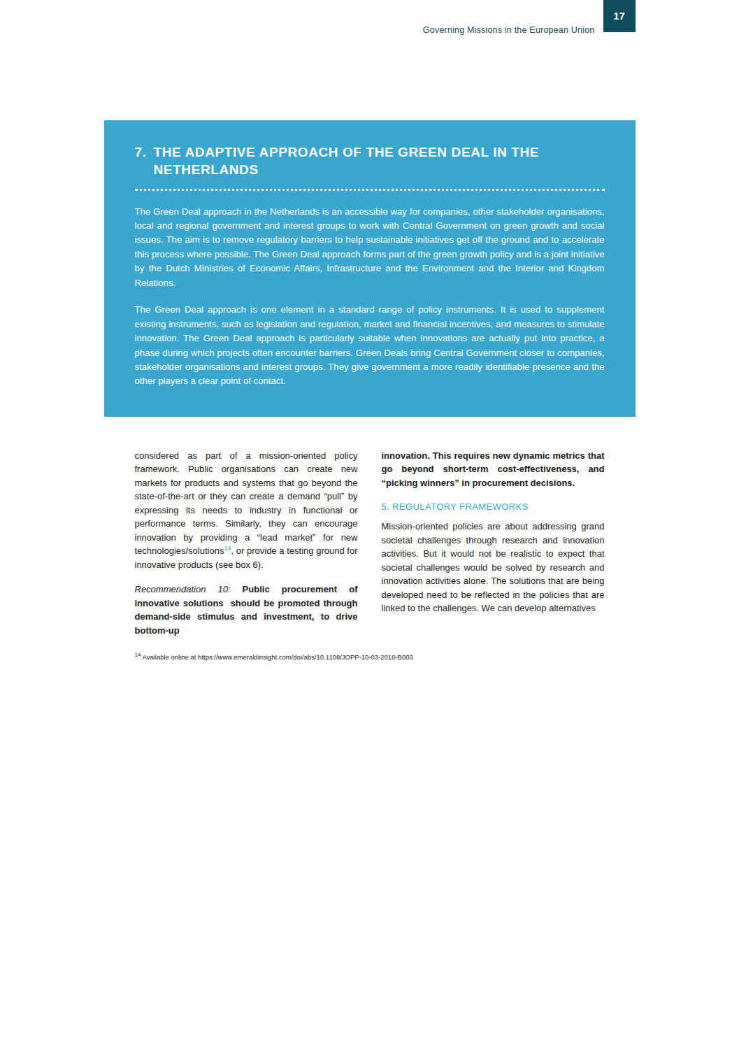Governing Missions in the European Union
17
7. The adaptive approach of the Green Deal in the Netherlands
The Green Deal approach in the Netherlands is an accessible way for companies, other stakeholder organisations, local and regional government and interest groups to work with Central Government on green growth and social issues. The aim is to remove regulatory barriers to help sustainable initiatives get off the ground and to accelerate this process where possible. The Green Deal approach forms part of the green growth policy and is a joint initiative by the Dutch Ministries of Economic Affairs, Infrastructure and the Environment and the Interior and Kingdom Relations.
The Green Deal approach is one element in a standard range of policy instruments. It is used to supplement existing instruments, such as legislation and regulation, market and financial incentives, and measures to stimulate innovation. The Green Deal approach is particularly suitable when innovations are actually put into practice, a phase during which projects often encounter barriers. Green Deals bring Central Government closer to companies, stakeholder organisations and interest groups. They give government a more readily identifiable presence and the other players a clear point of contact.
considered as part of a mission-oriented policy framework. Public organisations can create new markets for products and systems that go beyond the state-of-the-art or they can create a demand “pull” by expressing its needs to industry in functional or performance terms. Similarly, they can encourage innovation by providing a “lead market” for new technologies/solutions14, or provide a testing ground for innovative products (see box 6).
Recommendation 10: Public procurement of innovative solutions should be promoted through demand-side stimulus and investment, to drive bottom-up
innovation. This requires new dynamic metrics that go beyond short-term cost-effectiveness, and “picking winners” in procurement decisions.
5. Regulatory frameworks
Mission-oriented policies are about addressing grand societal challenges through research and innovation activities. But it would not be realistic to expect that societal challenges would be solved by research and innovation activities alone. The solutions that are being developed need to be reflected in the policies that are linked to the challenges. We can develop alternatives
14 Available online at https://www.emeraldinsight.com/doi/abs/10.1108/JOPP-10-03-2010-B003